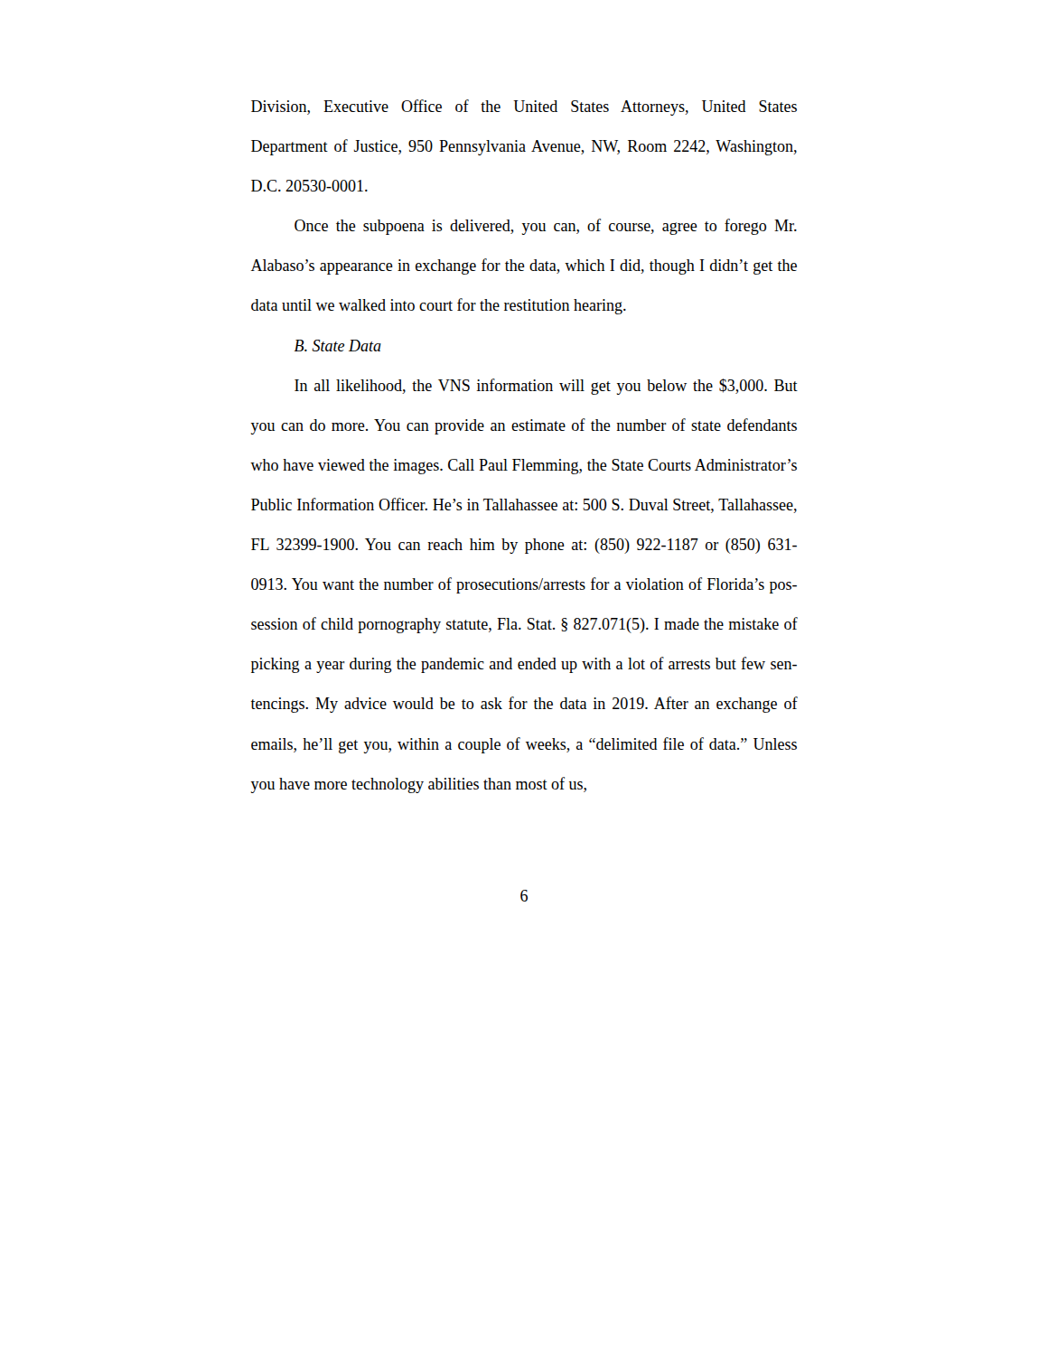Division, Executive Office of the United States Attorneys, United States Department of Justice, 950 Pennsylvania Avenue, NW, Room 2242, Washington, D.C. 20530-0001.
Once the subpoena is delivered, you can, of course, agree to forego Mr. Alabaso’s appearance in exchange for the data, which I did, though I didn’t get the data until we walked into court for the restitution hearing.
B. State Data
In all likelihood, the VNS information will get you below the $3,000. But you can do more. You can provide an estimate of the number of state defendants who have viewed the images. Call Paul Flemming, the State Courts Administrator’s Public Information Officer. He’s in Tallahassee at: 500 S. Duval Street, Tallahassee, FL 32399-1900. You can reach him by phone at: (850) 922-1187 or (850) 631-0913. You want the number of prosecutions/arrests for a violation of Florida’s possession of child pornography statute, Fla. Stat. § 827.071(5). I made the mistake of picking a year during the pandemic and ended up with a lot of arrests but few sentencings. My advice would be to ask for the data in 2019. After an exchange of emails, he’ll get you, within a couple of weeks, a “delimited file of data.” Unless you have more technology abilities than most of us,
6